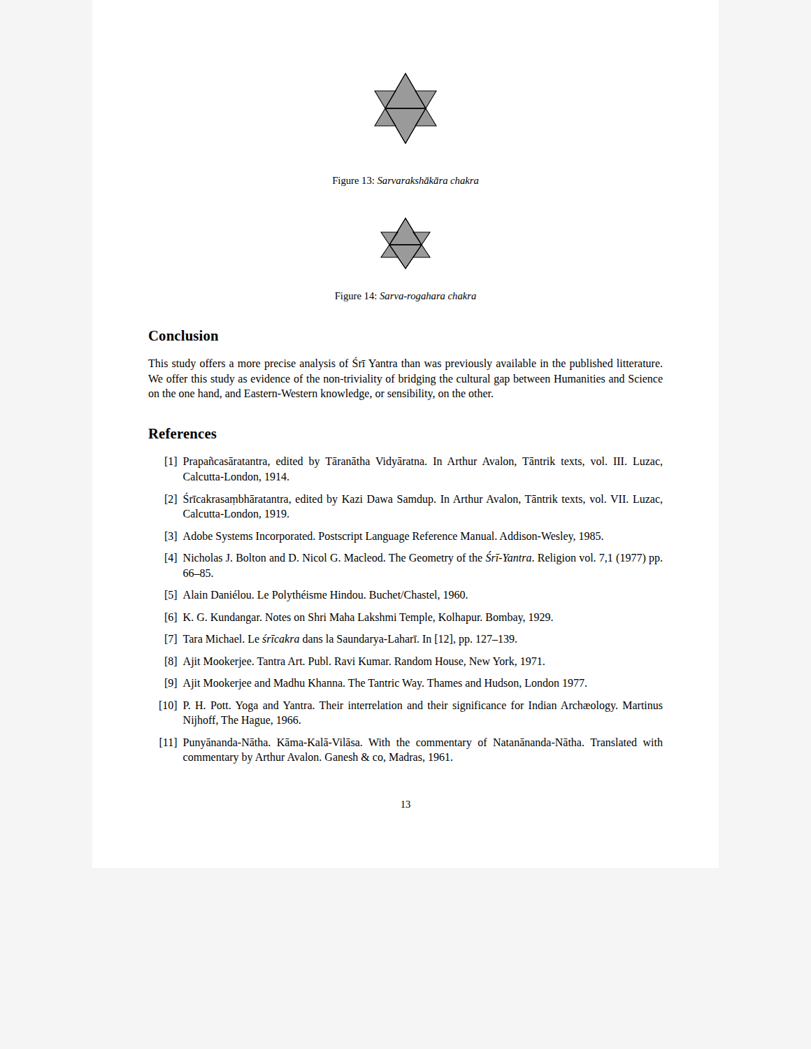Figure 13: Sarvarakshākāra chakra
Figure 14: Sarva-rogahara chakra
Conclusion
This study offers a more precise analysis of Śrī Yantra than was previously available in the published litterature. We offer this study as evidence of the non-triviality of bridging the cultural gap between Humanities and Science on the one hand, and Eastern-Western knowledge, or sensibility, on the other.
References
Prapañcasāratantra, edited by Tāranātha Vidyāratna. In Arthur Avalon, Tāntrik texts, vol. III. Luzac, Calcutta-London, 1914.
Śrīcakrasaṃbhāratantra, edited by Kazi Dawa Samdup. In Arthur Avalon, Tāntrik texts, vol. VII. Luzac, Calcutta-London, 1919.
Adobe Systems Incorporated. Postscript Language Reference Manual. Addison-Wesley, 1985.
Nicholas J. Bolton and D. Nicol G. Macleod. The Geometry of the Śrī-Yantra. Religion vol. 7,1 (1977) pp. 66–85.
Alain Daniélou. Le Polythéisme Hindou. Buchet/Chastel, 1960.
K. G. Kundangar. Notes on Shri Maha Lakshmi Temple, Kolhapur. Bombay, 1929.
Tara Michael. Le śrīcakra dans la Saundarya-Laharī. In [12], pp. 127–139.
Ajit Mookerjee. Tantra Art. Publ. Ravi Kumar. Random House, New York, 1971.
Ajit Mookerjee and Madhu Khanna. The Tantric Way. Thames and Hudson, London 1977.
P. H. Pott. Yoga and Yantra. Their interrelation and their significance for Indian Archæology. Martinus Nijhoff, The Hague, 1966.
Punyānanda-Nātha. Kāma-Kalā-Vilāsa. With the commentary of Natanānanda-Nātha. Translated with commentary by Arthur Avalon. Ganesh & co, Madras, 1961.
13